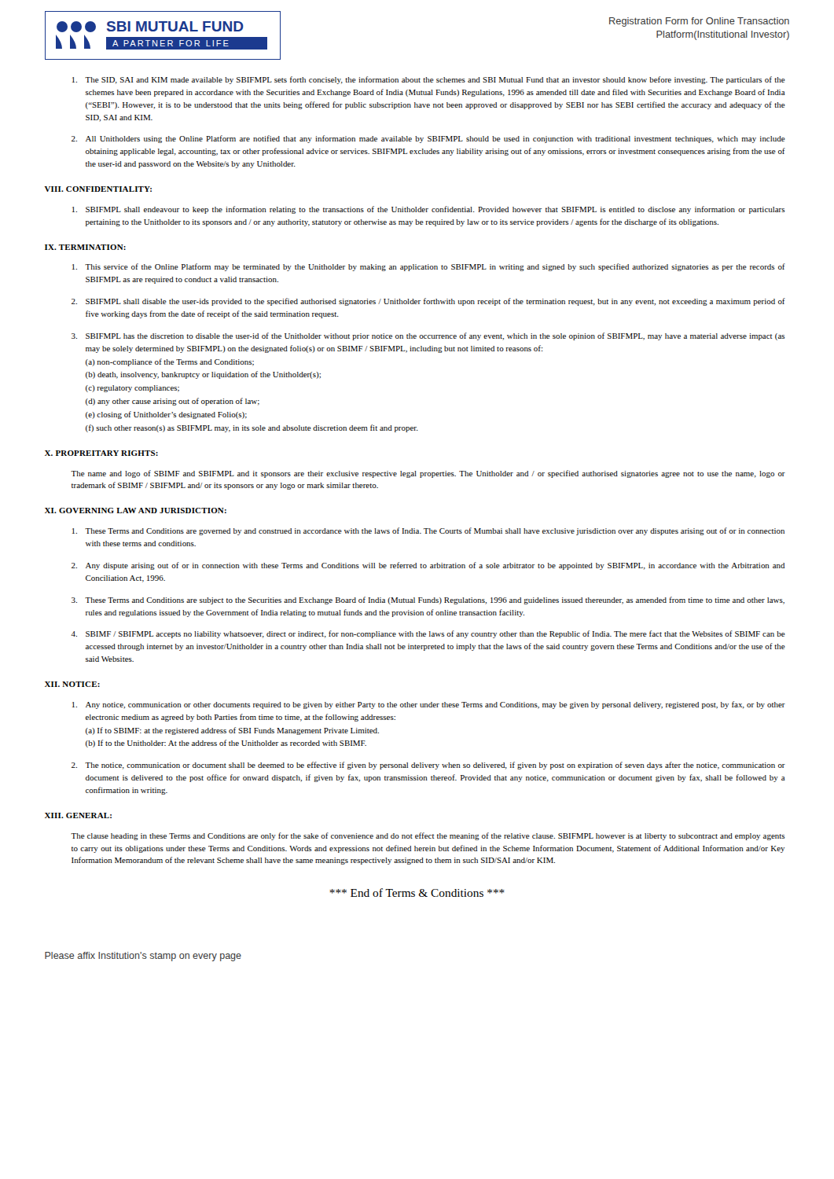SBI MUTUAL FUND A PARTNER FOR LIFE
Registration Form for Online Transaction
Platform(Institutional Investor)
1. The SID, SAI and KIM made available by SBIFMPL sets forth concisely, the information about the schemes and SBI Mutual Fund that an investor should know before investing. The particulars of the schemes have been prepared in accordance with the Securities and Exchange Board of India (Mutual Funds) Regulations, 1996 as amended till date and filed with Securities and Exchange Board of India (“SEBI”). However, it is to be understood that the units being offered for public subscription have not been approved or disapproved by SEBI nor has SEBI certified the accuracy and adequacy of the SID, SAI and KIM.
2. All Unitholders using the Online Platform are notified that any information made available by SBIFMPL should be used in conjunction with traditional investment techniques, which may include obtaining applicable legal, accounting, tax or other professional advice or services. SBIFMPL excludes any liability arising out of any omissions, errors or investment consequences arising from the use of the user-id and password on the Website/s by any Unitholder.
VIII. CONFIDENTIALITY:
1. SBIFMPL shall endeavour to keep the information relating to the transactions of the Unitholder confidential. Provided however that SBIFMPL is entitled to disclose any information or particulars pertaining to the Unitholder to its sponsors and / or any authority, statutory or otherwise as may be required by law or to its service providers / agents for the discharge of its obligations.
IX. TERMINATION:
1. This service of the Online Platform may be terminated by the Unitholder by making an application to SBIFMPL in writing and signed by such specified authorized signatories as per the records of SBIFMPL as are required to conduct a valid transaction.
2. SBIFMPL shall disable the user-ids provided to the specified authorised signatories / Unitholder forthwith upon receipt of the termination request, but in any event, not exceeding a maximum period of five working days from the date of receipt of the said termination request.
3. SBIFMPL has the discretion to disable the user-id of the Unitholder without prior notice on the occurrence of any event, which in the sole opinion of SBIFMPL, may have a material adverse impact (as may be solely determined by SBIFMPL) on the designated folio(s) or on SBIMF / SBIFMPL, including but not limited to reasons of:
(a) non-compliance of the Terms and Conditions;
(b) death, insolvency, bankruptcy or liquidation of the Unitholder(s);
(c) regulatory compliances;
(d) any other cause arising out of operation of law;
(e) closing of Unitholder’s designated Folio(s);
(f) such other reason(s) as SBIFMPL may, in its sole and absolute discretion deem fit and proper.
X. PROPREITARY RIGHTS:
The name and logo of SBIMF and SBIFMPL and it sponsors are their exclusive respective legal properties. The Unitholder and / or specified authorised signatories agree not to use the name, logo or trademark of SBIMF / SBIFMPL and/ or its sponsors or any logo or mark similar thereto.
XI. GOVERNING LAW AND JURISDICTION:
1. These Terms and Conditions are governed by and construed in accordance with the laws of India. The Courts of Mumbai shall have exclusive jurisdiction over any disputes arising out of or in connection with these terms and conditions.
2. Any dispute arising out of or in connection with these Terms and Conditions will be referred to arbitration of a sole arbitrator to be appointed by SBIFMPL, in accordance with the Arbitration and Conciliation Act, 1996.
3. These Terms and Conditions are subject to the Securities and Exchange Board of India (Mutual Funds) Regulations, 1996 and guidelines issued thereunder, as amended from time to time and other laws, rules and regulations issued by the Government of India relating to mutual funds and the provision of online transaction facility.
4. SBIMF / SBIFMPL accepts no liability whatsoever, direct or indirect, for non-compliance with the laws of any country other than the Republic of India. The mere fact that the Websites of SBIMF can be accessed through internet by an investor/Unitholder in a country other than India shall not be interpreted to imply that the laws of the said country govern these Terms and Conditions and/or the use of the said Websites.
XII. NOTICE:
1. Any notice, communication or other documents required to be given by either Party to the other under these Terms and Conditions, may be given by personal delivery, registered post, by fax, or by other electronic medium as agreed by both Parties from time to time, at the following addresses:
(a) If to SBIMF: at the registered address of SBI Funds Management Private Limited.
(b) If to the Unitholder: At the address of the Unitholder as recorded with SBIMF.
2. The notice, communication or document shall be deemed to be effective if given by personal delivery when so delivered, if given by post on expiration of seven days after the notice, communication or document is delivered to the post office for onward dispatch, if given by fax, upon transmission thereof. Provided that any notice, communication or document given by fax, shall be followed by a confirmation in writing.
XIII. GENERAL:
The clause heading in these Terms and Conditions are only for the sake of convenience and do not effect the meaning of the relative clause. SBIFMPL however is at liberty to subcontract and employ agents to carry out its obligations under these Terms and Conditions. Words and expressions not defined herein but defined in the Scheme Information Document, Statement of Additional Information and/or Key Information Memorandum of the relevant Scheme shall have the same meanings respectively assigned to them in such SID/SAI and/or KIM.
*** End of Terms & Conditions ***
Please affix Institution's stamp on every page